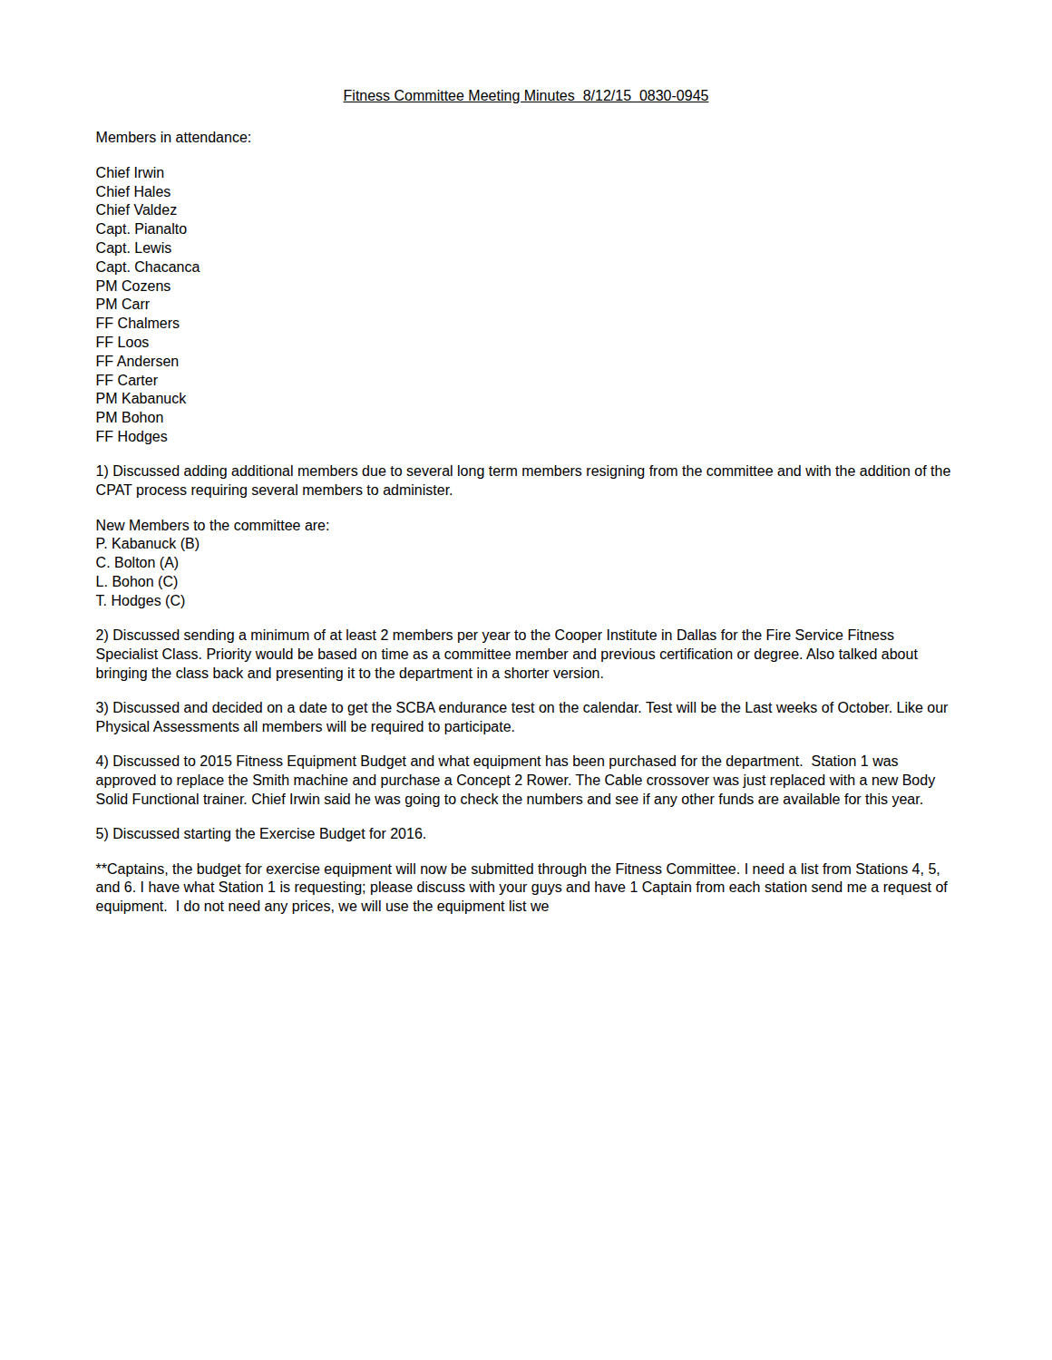Fitness Committee Meeting Minutes 8/12/15 0830-0945
Members in attendance:
Chief Irwin
Chief Hales
Chief Valdez
Capt. Pianalto
Capt. Lewis
Capt. Chacanca
PM Cozens
PM Carr
FF Chalmers
FF Loos
FF Andersen
FF Carter
PM Kabanuck
PM Bohon
FF Hodges
1) Discussed adding additional members due to several long term members resigning from the committee and with the addition of the CPAT process requiring several members to administer.
New Members to the committee are:
P. Kabanuck (B)
C. Bolton (A)
L. Bohon (C)
T. Hodges (C)
2) Discussed sending a minimum of at least 2 members per year to the Cooper Institute in Dallas for the Fire Service Fitness Specialist Class. Priority would be based on time as a committee member and previous certification or degree. Also talked about bringing the class back and presenting it to the department in a shorter version.
3) Discussed and decided on a date to get the SCBA endurance test on the calendar. Test will be the Last weeks of October. Like our Physical Assessments all members will be required to participate.
4) Discussed to 2015 Fitness Equipment Budget and what equipment has been purchased for the department. Station 1 was approved to replace the Smith machine and purchase a Concept 2 Rower. The Cable crossover was just replaced with a new Body Solid Functional trainer. Chief Irwin said he was going to check the numbers and see if any other funds are available for this year.
5) Discussed starting the Exercise Budget for 2016.
**Captains, the budget for exercise equipment will now be submitted through the Fitness Committee. I need a list from Stations 4, 5, and 6. I have what Station 1 is requesting; please discuss with your guys and have 1 Captain from each station send me a request of equipment. I do not need any prices, we will use the equipment list we